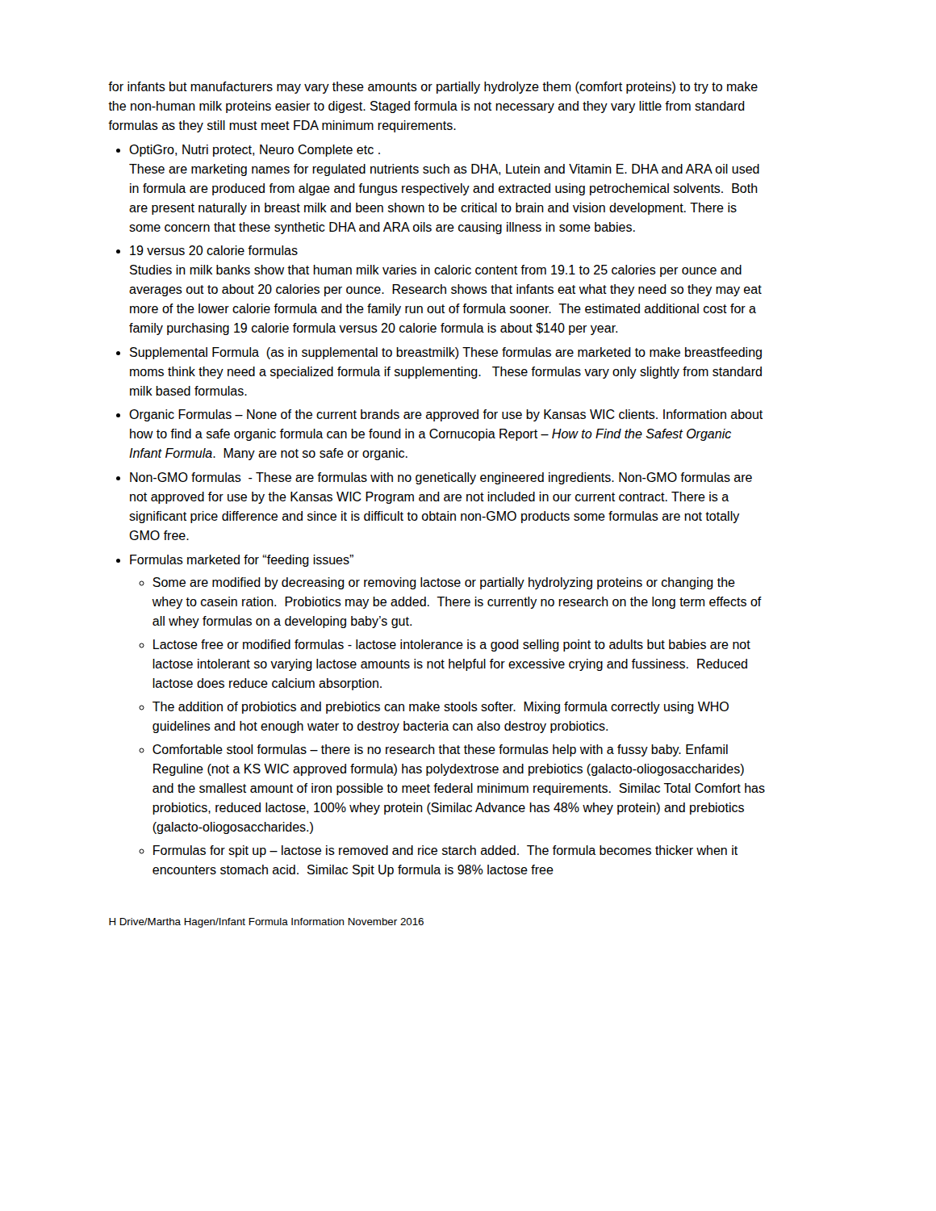for infants but manufacturers may vary these amounts or partially hydrolyze them (comfort proteins) to try to make the non-human milk proteins easier to digest. Staged formula is not necessary and they vary little from standard formulas as they still must meet FDA minimum requirements.
OptiGro, Nutri protect, Neuro Complete etc .
These are marketing names for regulated nutrients such as DHA, Lutein and Vitamin E. DHA and ARA oil used in formula are produced from algae and fungus respectively and extracted using petrochemical solvents. Both are present naturally in breast milk and been shown to be critical to brain and vision development. There is some concern that these synthetic DHA and ARA oils are causing illness in some babies.
19 versus 20 calorie formulas
Studies in milk banks show that human milk varies in caloric content from 19.1 to 25 calories per ounce and averages out to about 20 calories per ounce. Research shows that infants eat what they need so they may eat more of the lower calorie formula and the family run out of formula sooner. The estimated additional cost for a family purchasing 19 calorie formula versus 20 calorie formula is about $140 per year.
Supplemental Formula (as in supplemental to breastmilk) These formulas are marketed to make breastfeeding moms think they need a specialized formula if supplementing. These formulas vary only slightly from standard milk based formulas.
Organic Formulas – None of the current brands are approved for use by Kansas WIC clients. Information about how to find a safe organic formula can be found in a Cornucopia Report – How to Find the Safest Organic Infant Formula. Many are not so safe or organic.
Non-GMO formulas - These are formulas with no genetically engineered ingredients. Non-GMO formulas are not approved for use by the Kansas WIC Program and are not included in our current contract. There is a significant price difference and since it is difficult to obtain non-GMO products some formulas are not totally GMO free.
Formulas marketed for “feeding issues”
Some are modified by decreasing or removing lactose or partially hydrolyzing proteins or changing the whey to casein ration. Probiotics may be added. There is currently no research on the long term effects of all whey formulas on a developing baby’s gut.
Lactose free or modified formulas - lactose intolerance is a good selling point to adults but babies are not lactose intolerant so varying lactose amounts is not helpful for excessive crying and fussiness. Reduced lactose does reduce calcium absorption.
The addition of probiotics and prebiotics can make stools softer. Mixing formula correctly using WHO guidelines and hot enough water to destroy bacteria can also destroy probiotics.
Comfortable stool formulas – there is no research that these formulas help with a fussy baby. Enfamil Reguline (not a KS WIC approved formula) has polydextrose and prebiotics (galacto-oliogosaccharides) and the smallest amount of iron possible to meet federal minimum requirements. Similac Total Comfort has probiotics, reduced lactose, 100% whey protein (Similac Advance has 48% whey protein) and prebiotics (galacto-oliogosaccharides.)
Formulas for spit up – lactose is removed and rice starch added. The formula becomes thicker when it encounters stomach acid. Similac Spit Up formula is 98% lactose free
H Drive/Martha Hagen/Infant Formula Information November 2016